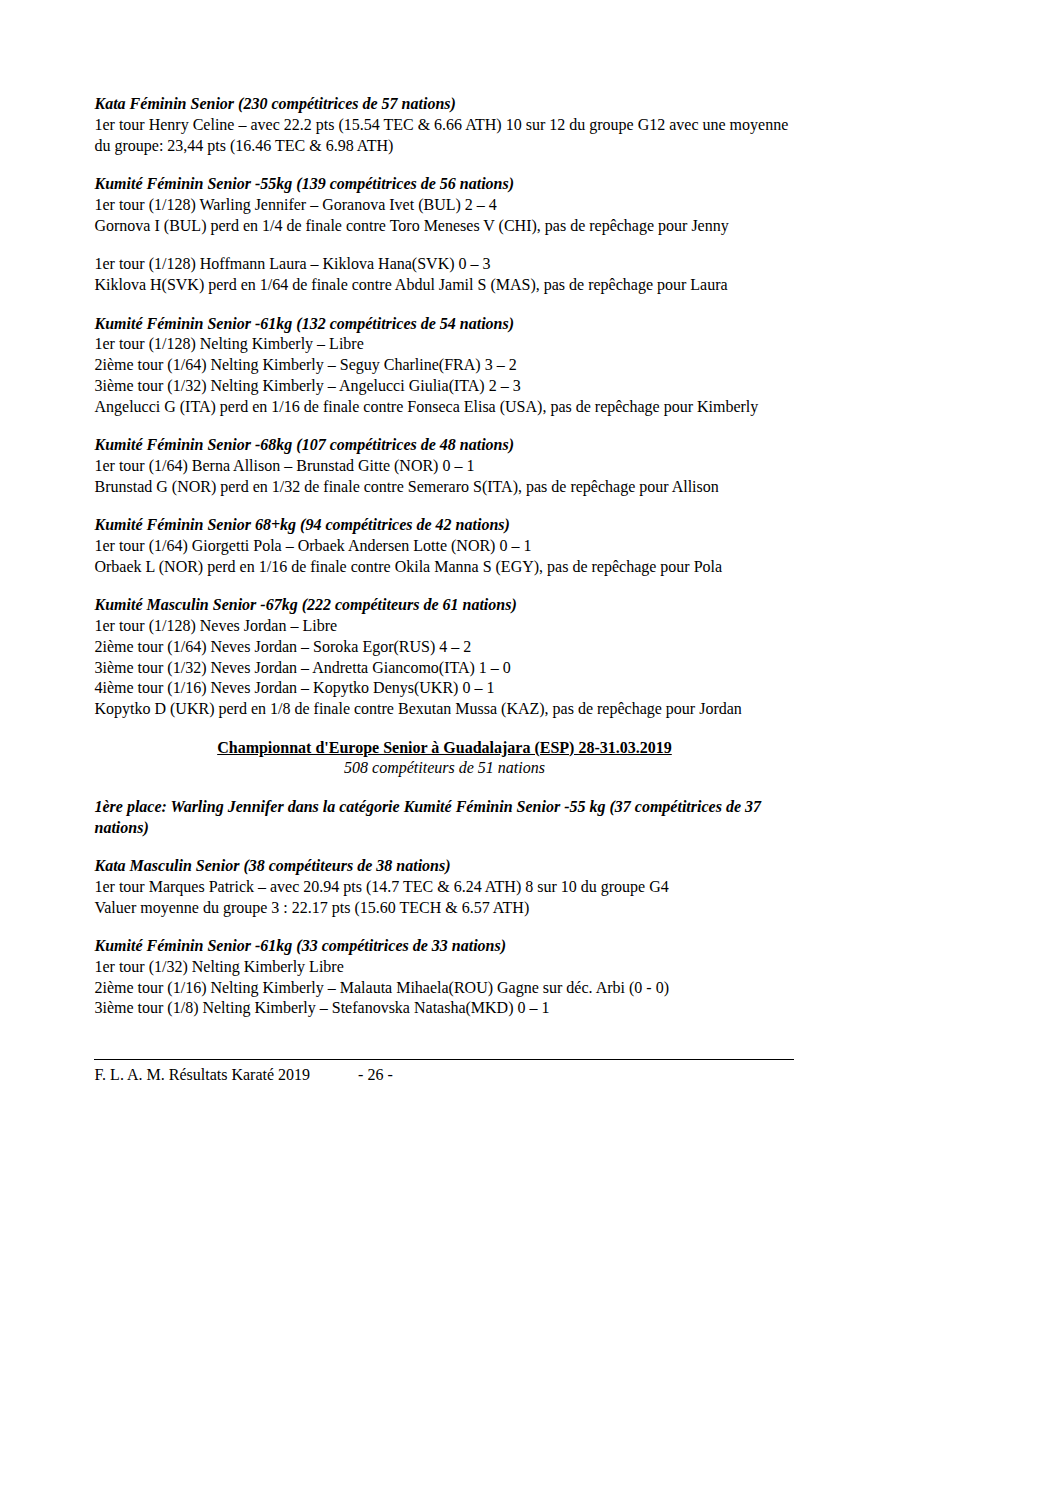Kata Féminin Senior (230 compétitrices de 57 nations)
1er tour Henry Celine – avec 22.2 pts (15.54 TEC & 6.66 ATH) 10 sur 12 du groupe G12 avec une moyenne du groupe: 23,44 pts (16.46 TEC & 6.98 ATH)
Kumité Féminin Senior -55kg (139 compétitrices de 56 nations)
1er tour (1/128) Warling Jennifer – Goranova Ivet (BUL) 2 – 4
Gornova I (BUL) perd en 1/4 de finale contre Toro Meneses V (CHI), pas de repêchage pour Jenny
1er tour (1/128) Hoffmann Laura – Kiklova Hana(SVK) 0 – 3
Kiklova H(SVK) perd en 1/64 de finale contre Abdul Jamil S (MAS), pas de repêchage pour Laura
Kumité Féminin Senior -61kg (132 compétitrices de 54 nations)
1er tour (1/128) Nelting Kimberly – Libre
2ième tour (1/64) Nelting Kimberly – Seguy Charline(FRA) 3 – 2
3ième tour (1/32) Nelting Kimberly – Angelucci Giulia(ITA) 2 – 3
Angelucci G (ITA) perd en 1/16 de finale contre Fonseca Elisa (USA), pas de repêchage pour Kimberly
Kumité Féminin Senior -68kg (107 compétitrices de 48 nations)
1er tour (1/64) Berna Allison – Brunstad Gitte (NOR) 0 – 1
Brunstad G (NOR) perd en 1/32 de finale contre Semeraro S(ITA), pas de repêchage pour Allison
Kumité Féminin Senior 68+kg (94 compétitrices de 42 nations)
1er tour (1/64) Giorgetti Pola – Orbaek Andersen Lotte (NOR) 0 – 1
Orbaek L (NOR) perd en 1/16 de finale contre Okila Manna S (EGY), pas de repêchage pour Pola
Kumité Masculin Senior -67kg (222 compétiteurs de 61 nations)
1er tour (1/128) Neves Jordan – Libre
2ième tour (1/64) Neves Jordan – Soroka Egor(RUS) 4 – 2
3ième tour (1/32) Neves Jordan – Andretta Giancomo(ITA) 1 – 0
4ième tour (1/16) Neves Jordan – Kopytko Denys(UKR) 0 – 1
Kopytko D (UKR) perd en 1/8 de finale contre Bexutan Mussa (KAZ), pas de repêchage pour Jordan
Championnat d'Europe Senior à Guadalajara (ESP) 28-31.03.2019
508 compétiteurs de 51 nations
1ère place: Warling Jennifer dans la catégorie Kumité Féminin Senior -55 kg (37 compétitrices de 37 nations)
Kata Masculin Senior (38 compétiteurs de 38 nations)
1er tour Marques Patrick – avec 20.94 pts (14.7 TEC & 6.24 ATH) 8 sur 10 du groupe G4
Valuer moyenne du groupe 3 : 22.17 pts (15.60 TECH & 6.57 ATH)
Kumité Féminin Senior -61kg (33 compétitrices de 33 nations)
1er tour (1/32) Nelting Kimberly Libre
2ième tour (1/16) Nelting Kimberly – Malauta Mihaela(ROU) Gagne sur déc. Arbi (0 - 0)
3ième tour (1/8) Nelting Kimberly – Stefanovska Natasha(MKD) 0 – 1
F. L. A. M. Résultats Karaté 2019 - 26 -